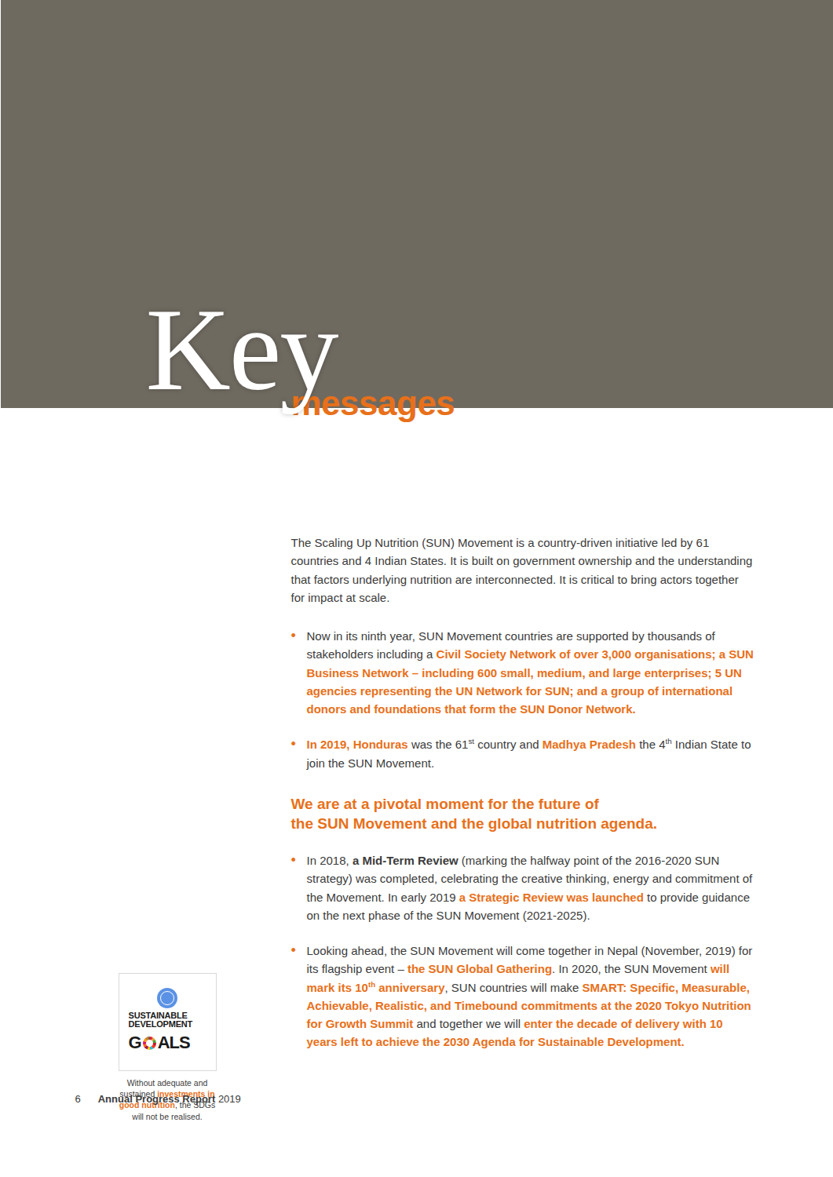Key
messages
SUSTAINABLE
DEVELOPMENT
G ALS
Without adequate and sustained investments in good nutrition, the SDGs will not be realised.
The Scaling Up Nutrition (SUN) Movement is a country-driven initiative led by 61 countries and 4 Indian States. It is built on government ownership and the understanding that factors underlying nutrition are interconnected. It is critical to bring actors together for impact at scale.
Now in its ninth year, SUN Movement countries are supported by thousands of stakeholders including a Civil Society Network of over 3,000 organisations; a SUN Business Network – including 600 small, medium, and large enterprises; 5 UN agencies representing the UN Network for SUN; and a group of international donors and foundations that form the SUN Donor Network.
In 2019, Honduras was the 61st country and Madhya Pradesh the 4th Indian State to join the SUN Movement.
We are at a pivotal moment for the future of
the SUN Movement and the global nutrition agenda.
In 2018, a Mid-Term Review (marking the halfway point of the 2016-2020 SUN strategy) was completed, celebrating the creative thinking, energy and commitment of the Movement. In early 2019 a Strategic Review was launched to provide guidance on the next phase of the SUN Movement (2021-2025).
Looking ahead, the SUN Movement will come together in Nepal (November, 2019) for its flagship event – the SUN Global Gathering. In 2020, the SUN Movement will mark its 10th anniversary, SUN countries will make SMART: Specific, Measurable, Achievable, Realistic, and Timebound commitments at the 2020 Tokyo Nutrition for Growth Summit and together we will enter the decade of delivery with 10 years left to achieve the 2030 Agenda for Sustainable Development.
6 Annual Progress Report 2019